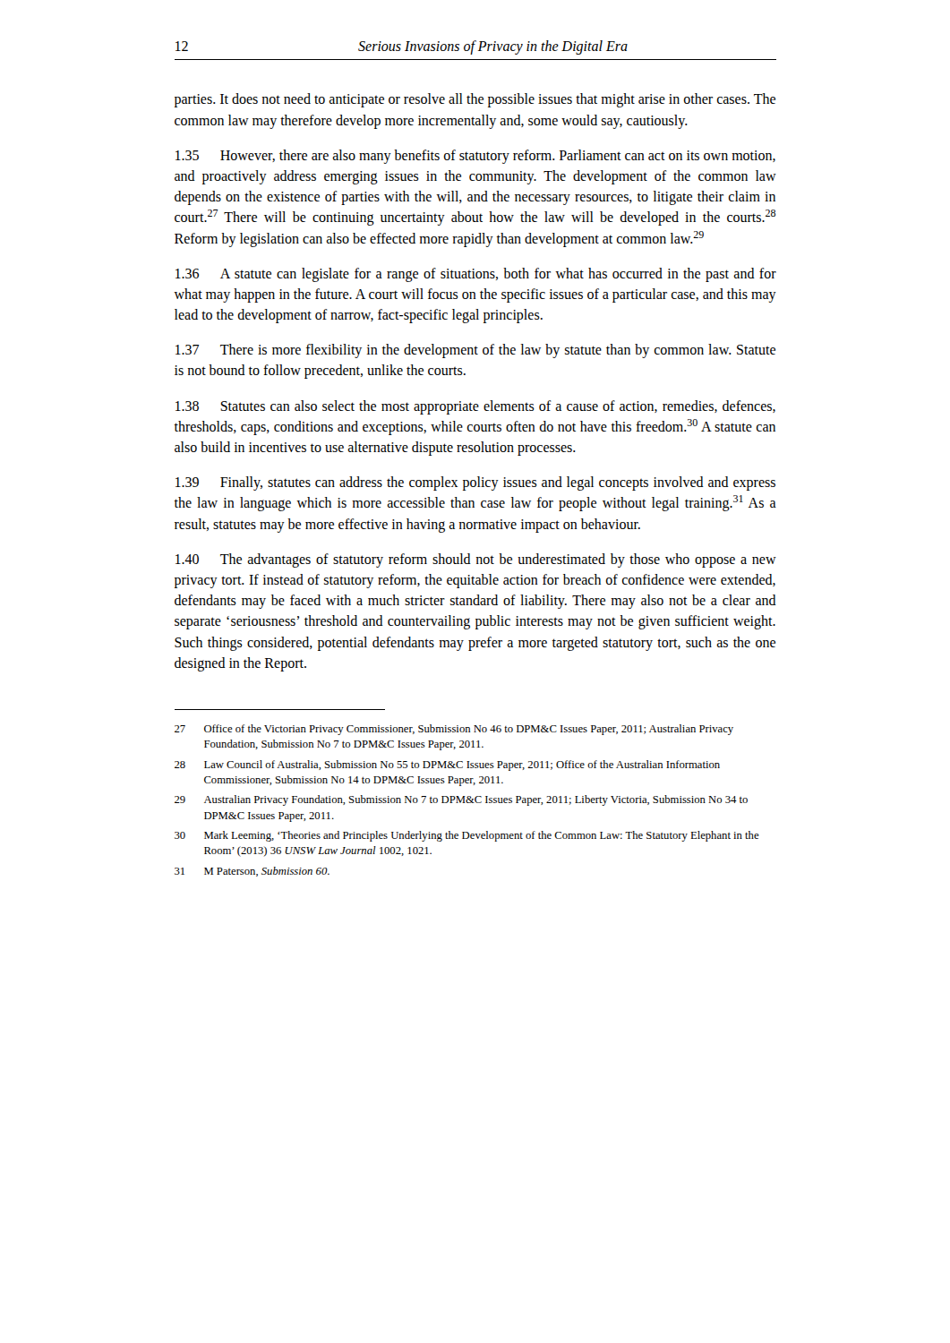12 Serious Invasions of Privacy in the Digital Era
parties. It does not need to anticipate or resolve all the possible issues that might arise in other cases. The common law may therefore develop more incrementally and, some would say, cautiously.
1.35 However, there are also many benefits of statutory reform. Parliament can act on its own motion, and proactively address emerging issues in the community. The development of the common law depends on the existence of parties with the will, and the necessary resources, to litigate their claim in court.27 There will be continuing uncertainty about how the law will be developed in the courts.28 Reform by legislation can also be effected more rapidly than development at common law.29
1.36 A statute can legislate for a range of situations, both for what has occurred in the past and for what may happen in the future. A court will focus on the specific issues of a particular case, and this may lead to the development of narrow, fact-specific legal principles.
1.37 There is more flexibility in the development of the law by statute than by common law. Statute is not bound to follow precedent, unlike the courts.
1.38 Statutes can also select the most appropriate elements of a cause of action, remedies, defences, thresholds, caps, conditions and exceptions, while courts often do not have this freedom.30 A statute can also build in incentives to use alternative dispute resolution processes.
1.39 Finally, statutes can address the complex policy issues and legal concepts involved and express the law in language which is more accessible than case law for people without legal training.31 As a result, statutes may be more effective in having a normative impact on behaviour.
1.40 The advantages of statutory reform should not be underestimated by those who oppose a new privacy tort. If instead of statutory reform, the equitable action for breach of confidence were extended, defendants may be faced with a much stricter standard of liability. There may also not be a clear and separate ‘seriousness’ threshold and countervailing public interests may not be given sufficient weight. Such things considered, potential defendants may prefer a more targeted statutory tort, such as the one designed in the Report.
27 Office of the Victorian Privacy Commissioner, Submission No 46 to DPM&C Issues Paper, 2011; Australian Privacy Foundation, Submission No 7 to DPM&C Issues Paper, 2011.
28 Law Council of Australia, Submission No 55 to DPM&C Issues Paper, 2011; Office of the Australian Information Commissioner, Submission No 14 to DPM&C Issues Paper, 2011.
29 Australian Privacy Foundation, Submission No 7 to DPM&C Issues Paper, 2011; Liberty Victoria, Submission No 34 to DPM&C Issues Paper, 2011.
30 Mark Leeming, ‘Theories and Principles Underlying the Development of the Common Law: The Statutory Elephant in the Room’ (2013) 36 UNSW Law Journal 1002, 1021.
31 M Paterson, Submission 60.